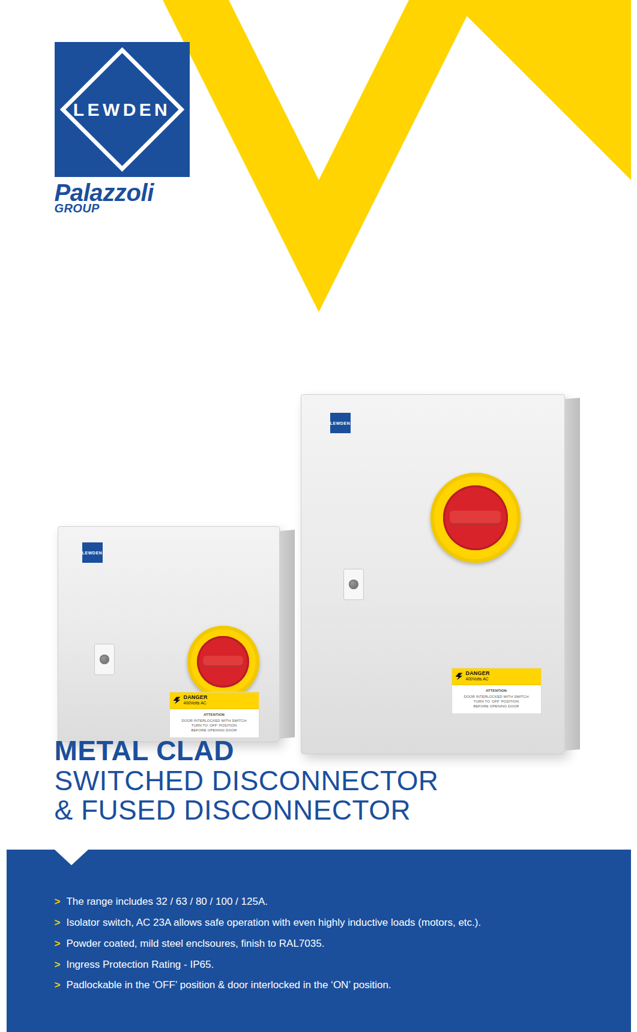LEWDEN
Palazzoli GROUP
LEWDEN
DANGER 400Volts AC
ATTENTION DOOR INTERLOCKED WITH SWITCH
TURN TO ‘OFF’ POSITION
BEFORE OPENING DOOR
LEWDEN
DANGER 400Volts AC
ATTENTION DOOR INTERLOCKED WITH SWITCH
TURN TO ‘OFF’ POSITION
BEFORE OPENING DOOR
METAL CLAD
SWITCHED DISCONNECTOR
& FUSED DISCONNECTOR
>The range includes 32 / 63 / 80 / 100 / 125A.
>Isolator switch, AC 23A allows safe operation with even highly inductive loads (motors, etc.).
>Powder coated, mild steel enclsoures, finish to RAL7035.
>Ingress Protection Rating - IP65.
>Padlockable in the ‘OFF’ position & door interlocked in the ‘ON’ position.